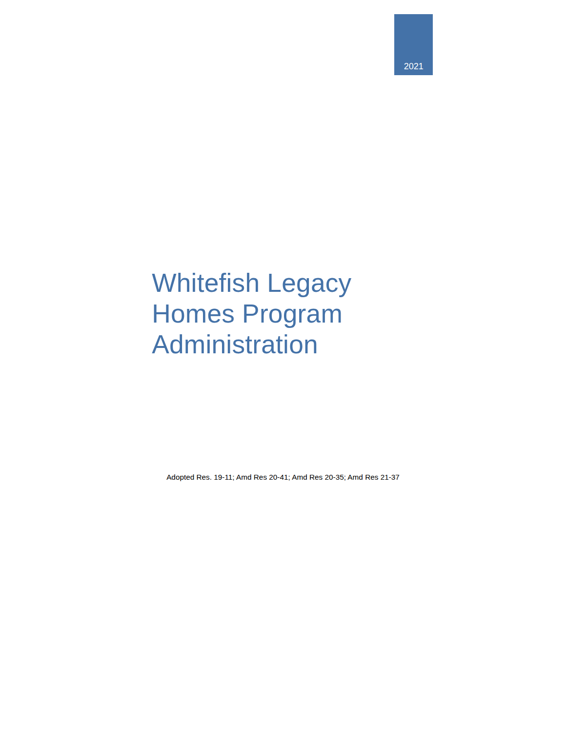2021
Whitefish Legacy Homes Program Administration
Adopted Res. 19-11; Amd Res 20-41; Amd Res 20-35; Amd Res 21-37